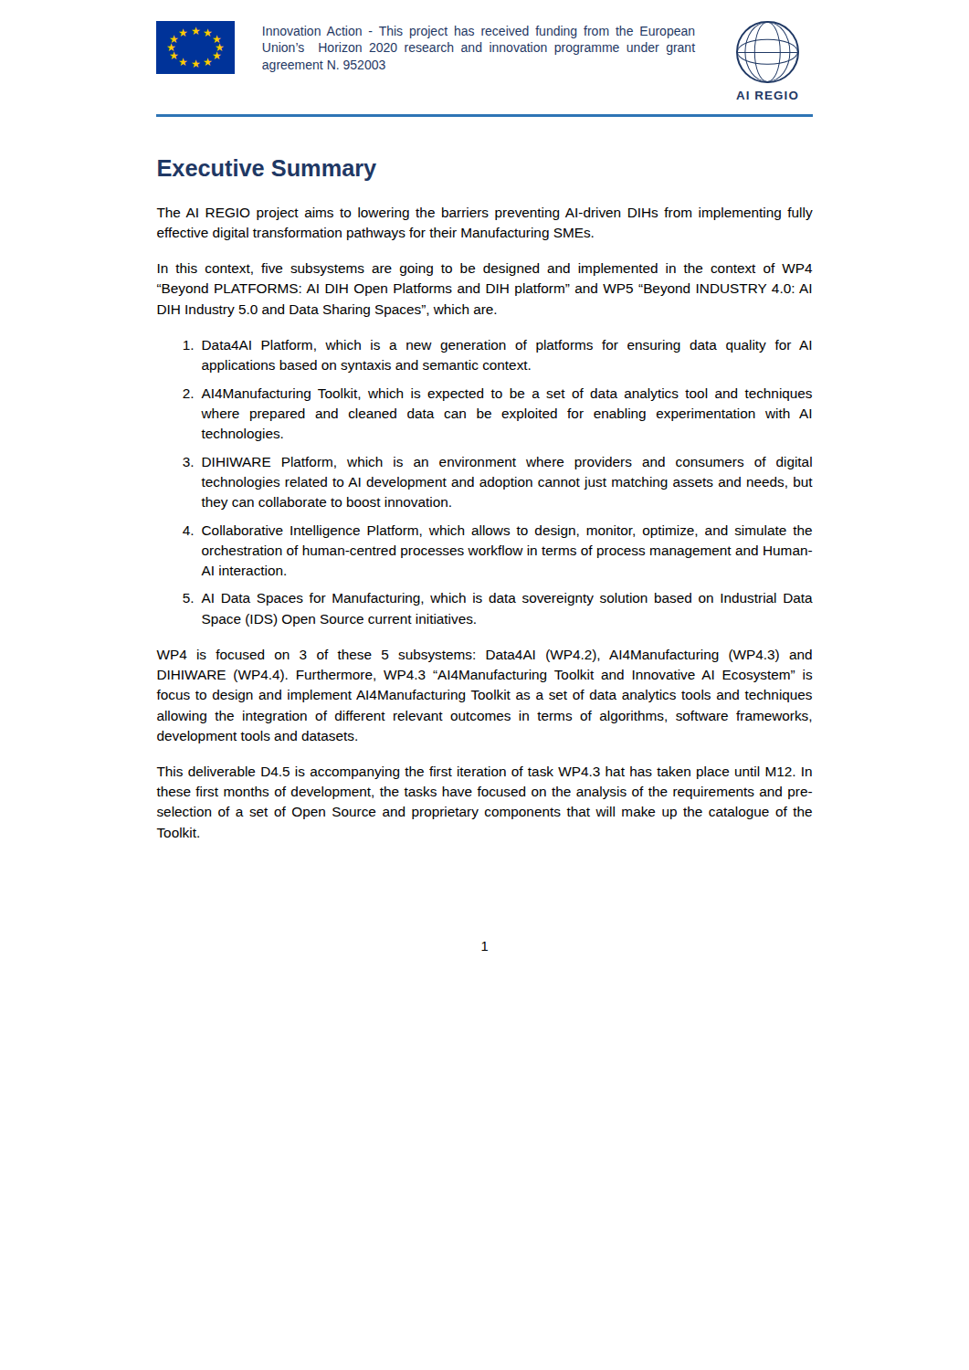★ ★ ★ ★ ★ ★ ★ ★ ★ ★ ★ ★
Innovation Action - This project has received funding from the European Union’s Horizon 2020 research and innovation programme under grant agreement N. 952003
AI REGIO
Executive Summary
The AI REGIO project aims to lowering the barriers preventing AI-driven DIHs from implementing fully effective digital transformation pathways for their Manufacturing SMEs.
In this context, five subsystems are going to be designed and implemented in the context of WP4 “Beyond PLATFORMS: AI DIH Open Platforms and DIH platform” and WP5 “Beyond INDUSTRY 4.0: AI DIH Industry 5.0 and Data Sharing Spaces”, which are.
Data4AI Platform, which is a new generation of platforms for ensuring data quality for AI applications based on syntaxis and semantic context.
AI4Manufacturing Toolkit, which is expected to be a set of data analytics tool and techniques where prepared and cleaned data can be exploited for enabling experimentation with AI technologies.
DIHIWARE Platform, which is an environment where providers and consumers of digital technologies related to AI development and adoption cannot just matching assets and needs, but they can collaborate to boost innovation.
Collaborative Intelligence Platform, which allows to design, monitor, optimize, and simulate the orchestration of human-centred processes workflow in terms of process management and Human-AI interaction.
AI Data Spaces for Manufacturing, which is data sovereignty solution based on Industrial Data Space (IDS) Open Source current initiatives.
WP4 is focused on 3 of these 5 subsystems: Data4AI (WP4.2), AI4Manufacturing (WP4.3) and DIHIWARE (WP4.4). Furthermore, WP4.3 “AI4Manufacturing Toolkit and Innovative AI Ecosystem” is focus to design and implement AI4Manufacturing Toolkit as a set of data analytics tools and techniques allowing the integration of different relevant outcomes in terms of algorithms, software frameworks, development tools and datasets.
This deliverable D4.5 is accompanying the first iteration of task WP4.3 hat has taken place until M12. In these first months of development, the tasks have focused on the analysis of the requirements and pre-selection of a set of Open Source and proprietary components that will make up the catalogue of the Toolkit.
1